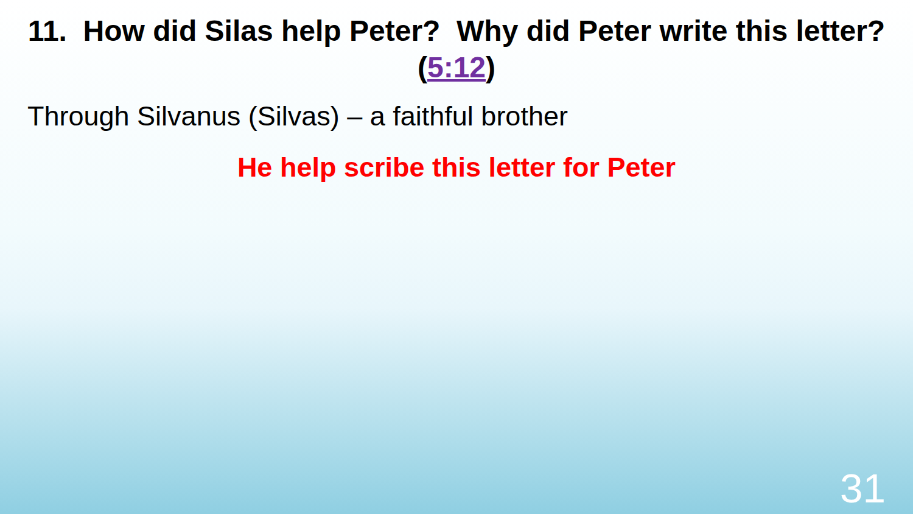11. How did Silas help Peter? Why did Peter write this letter? (5:12)
Through Silvanus (Silvas) – a faithful brother
He help scribe this letter for Peter
31